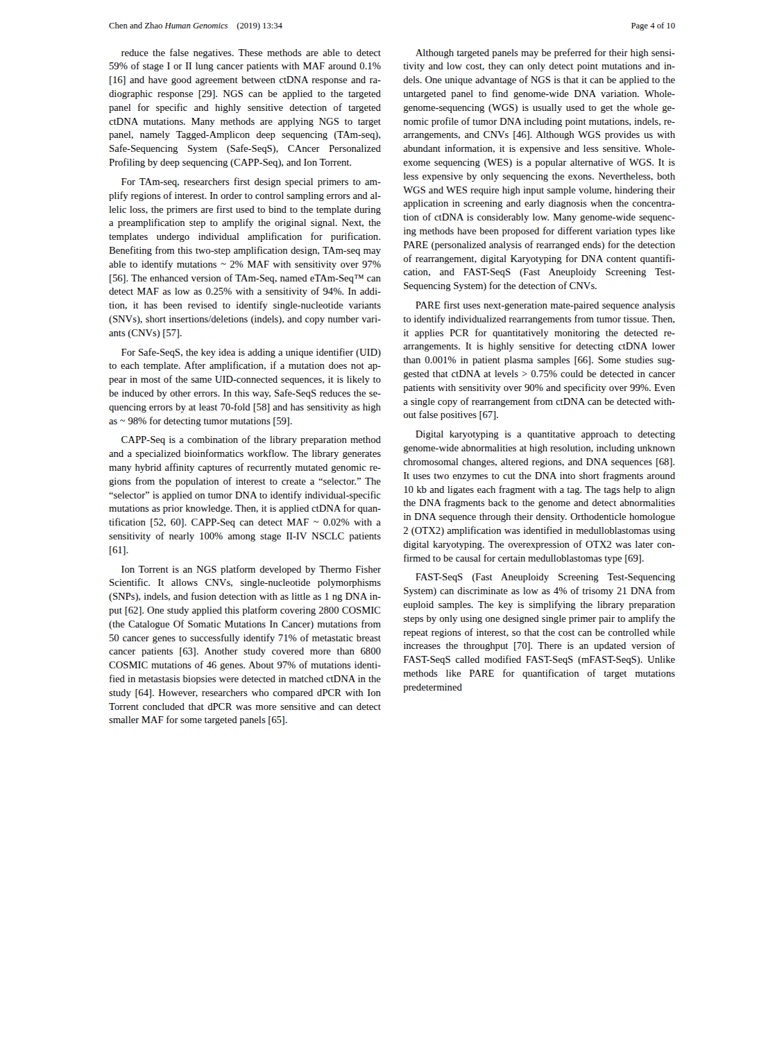Chen and Zhao Human Genomics (2019) 13:34 Page 4 of 10
reduce the false negatives. These methods are able to detect 59% of stage I or II lung cancer patients with MAF around 0.1% [16] and have good agreement between ctDNA response and radiographic response [29]. NGS can be applied to the targeted panel for specific and highly sensitive detection of targeted ctDNA mutations. Many methods are applying NGS to target panel, namely Tagged-Amplicon deep sequencing (TAm-seq), Safe-Sequencing System (Safe-SeqS), CAncer Personalized Profiling by deep sequencing (CAPP-Seq), and Ion Torrent.
For TAm-seq, researchers first design special primers to amplify regions of interest. In order to control sampling errors and allelic loss, the primers are first used to bind to the template during a preamplification step to amplify the original signal. Next, the templates undergo individual amplification for purification. Benefiting from this two-step amplification design, TAm-seq may able to identify mutations ~ 2% MAF with sensitivity over 97% [56]. The enhanced version of TAm-Seq, named eTAm-Seq™ can detect MAF as low as 0.25% with a sensitivity of 94%. In addition, it has been revised to identify single-nucleotide variants (SNVs), short insertions/deletions (indels), and copy number variants (CNVs) [57].
For Safe-SeqS, the key idea is adding a unique identifier (UID) to each template. After amplification, if a mutation does not appear in most of the same UID-connected sequences, it is likely to be induced by other errors. In this way, Safe-SeqS reduces the sequencing errors by at least 70-fold [58] and has sensitivity as high as ~ 98% for detecting tumor mutations [59].
CAPP-Seq is a combination of the library preparation method and a specialized bioinformatics workflow. The library generates many hybrid affinity captures of recurrently mutated genomic regions from the population of interest to create a “selector.” The “selector” is applied on tumor DNA to identify individual-specific mutations as prior knowledge. Then, it is applied ctDNA for quantification [52, 60]. CAPP-Seq can detect MAF ~ 0.02% with a sensitivity of nearly 100% among stage II-IV NSCLC patients [61].
Ion Torrent is an NGS platform developed by Thermo Fisher Scientific. It allows CNVs, single-nucleotide polymorphisms (SNPs), indels, and fusion detection with as little as 1 ng DNA input [62]. One study applied this platform covering 2800 COSMIC (the Catalogue Of Somatic Mutations In Cancer) mutations from 50 cancer genes to successfully identify 71% of metastatic breast cancer patients [63]. Another study covered more than 6800 COSMIC mutations of 46 genes. About 97% of mutations identified in metastasis biopsies were detected in matched ctDNA in the study [64]. However, researchers who compared dPCR with Ion Torrent concluded that dPCR was more sensitive and can detect smaller MAF for some targeted panels [65].
Although targeted panels may be preferred for their high sensitivity and low cost, they can only detect point mutations and indels. One unique advantage of NGS is that it can be applied to the untargeted panel to find genome-wide DNA variation. Whole-genome-sequencing (WGS) is usually used to get the whole genomic profile of tumor DNA including point mutations, indels, rearrangements, and CNVs [46]. Although WGS provides us with abundant information, it is expensive and less sensitive. Whole-exome sequencing (WES) is a popular alternative of WGS. It is less expensive by only sequencing the exons. Nevertheless, both WGS and WES require high input sample volume, hindering their application in screening and early diagnosis when the concentration of ctDNA is considerably low. Many genome-wide sequencing methods have been proposed for different variation types like PARE (personalized analysis of rearranged ends) for the detection of rearrangement, digital Karyotyping for DNA content quantification, and FAST-SeqS (Fast Aneuploidy Screening Test-Sequencing System) for the detection of CNVs.
PARE first uses next-generation mate-paired sequence analysis to identify individualized rearrangements from tumor tissue. Then, it applies PCR for quantitatively monitoring the detected rearrangements. It is highly sensitive for detecting ctDNA lower than 0.001% in patient plasma samples [66]. Some studies suggested that ctDNA at levels > 0.75% could be detected in cancer patients with sensitivity over 90% and specificity over 99%. Even a single copy of rearrangement from ctDNA can be detected without false positives [67].
Digital karyotyping is a quantitative approach to detecting genome-wide abnormalities at high resolution, including unknown chromosomal changes, altered regions, and DNA sequences [68]. It uses two enzymes to cut the DNA into short fragments around 10 kb and ligates each fragment with a tag. The tags help to align the DNA fragments back to the genome and detect abnormalities in DNA sequence through their density. Orthodenticle homologue 2 (OTX2) amplification was identified in medulloblastomas using digital karyotyping. The overexpression of OTX2 was later confirmed to be causal for certain medulloblastomas type [69].
FAST-SeqS (Fast Aneuploidy Screening Test-Sequencing System) can discriminate as low as 4% of trisomy 21 DNA from euploid samples. The key is simplifying the library preparation steps by only using one designed single primer pair to amplify the repeat regions of interest, so that the cost can be controlled while increases the throughput [70]. There is an updated version of FAST-SeqS called modified FAST-SeqS (mFAST-SeqS). Unlike methods like PARE for quantification of target mutations predetermined